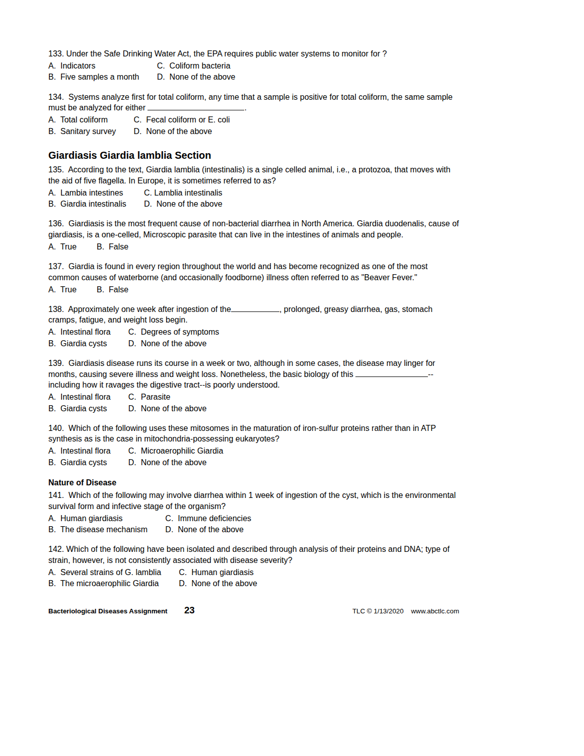133. Under the Safe Drinking Water Act, the EPA requires public water systems to monitor for ?
A. Indicators C. Coliform bacteria B. Five samples a month D. None of the above
134. Systems analyze first for total coliform, any time that a sample is positive for total coliform, the same sample must be analyzed for either .
A. Total coliform C. Fecal coliform or E. coli B. Sanitary survey D. None of the above
Giardiasis Giardia lamblia Section
135. According to the text, Giardia lamblia (intestinalis) is a single celled animal, i.e., a protozoa, that moves with the aid of five flagella. In Europe, it is sometimes referred to as?
A. Lambia intestines C. Lamblia intestinalis B. Giardia intestinalis D. None of the above
136. Giardiasis is the most frequent cause of non-bacterial diarrhea in North America. Giardia duodenalis, cause of giardiasis, is a one-celled, Microscopic parasite that can live in the intestines of animals and people.
A. True B. False
137. Giardia is found in every region throughout the world and has become recognized as one of the most common causes of waterborne (and occasionally foodborne) illness often referred to as "Beaver Fever."
A. True B. False
138. Approximately one week after ingestion of the , prolonged, greasy diarrhea, gas, stomach cramps, fatigue, and weight loss begin.
A. Intestinal flora C. Degrees of symptoms B. Giardia cysts D. None of the above
139. Giardiasis disease runs its course in a week or two, although in some cases, the disease may linger for months, causing severe illness and weight loss. Nonetheless, the basic biology of this --including how it ravages the digestive tract--is poorly understood.
A. Intestinal flora C. Parasite B. Giardia cysts D. None of the above
140. Which of the following uses these mitosomes in the maturation of iron-sulfur proteins rather than in ATP synthesis as is the case in mitochondria-possessing eukaryotes?
A. Intestinal flora C. Microaerophilic Giardia B. Giardia cysts D. None of the above
Nature of Disease
141. Which of the following may involve diarrhea within 1 week of ingestion of the cyst, which is the environmental survival form and infective stage of the organism?
A. Human giardiasis C. Immune deficiencies B. The disease mechanism D. None of the above
142. Which of the following have been isolated and described through analysis of their proteins and DNA; type of strain, however, is not consistently associated with disease severity?
A. Several strains of G. lamblia C. Human giardiasis B. The microaerophilic Giardia D. None of the above
Bacteriological Diseases Assignment 23 TLC © 1/13/2020 www.abctlc.com